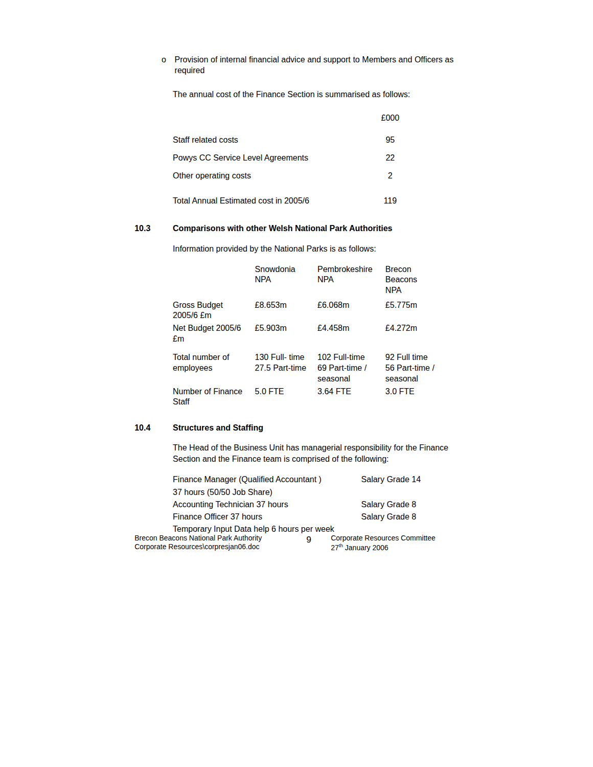o
Provision of internal financial advice and support to Members and Officers as required
The annual cost of the Finance Section is summarised as follows:
| | £000 |
| Staff related costs | 95 |
| Powys CC Service Level Agreements | 22 |
| Other operating costs | 2 |
| Total Annual Estimated cost in 2005/6 | 119 |
10.3
Comparisons with other Welsh National Park Authorities
Information provided by the National Parks is as follows:
| | Snowdonia NPA | Pembrokeshire NPA | Brecon Beacons NPA |
| Gross Budget 2005/6 £m | £8.653m | £6.068m | £5.775m |
| Net Budget 2005/6 £m | £5.903m | £4.458m | £4.272m |
| Total number of employees | 130 Full- time 27.5 Part-time | 102 Full-time 69 Part-time / seasonal | 92 Full time 56 Part-time / seasonal |
| Number of Finance Staff | 5.0 FTE | 3.64 FTE | 3.0 FTE |
10.4
Structures and Staffing
The Head of the Business Unit has managerial responsibility for the Finance Section and the Finance team is comprised of the following:
| Finance Manager (Qualified Accountant ) | Salary Grade 14 |
| 37 hours (50/50 Job Share) | |
| Accounting Technician 37 hours | Salary Grade 8 |
| Finance Officer 37 hours | Salary Grade 8 |
| Temporary Input Data help 6 hours per week | |
Brecon Beacons National Park Authority
Corporate Resources\corpresjan06.doc
9
Corporate Resources Committee
27th January 2006